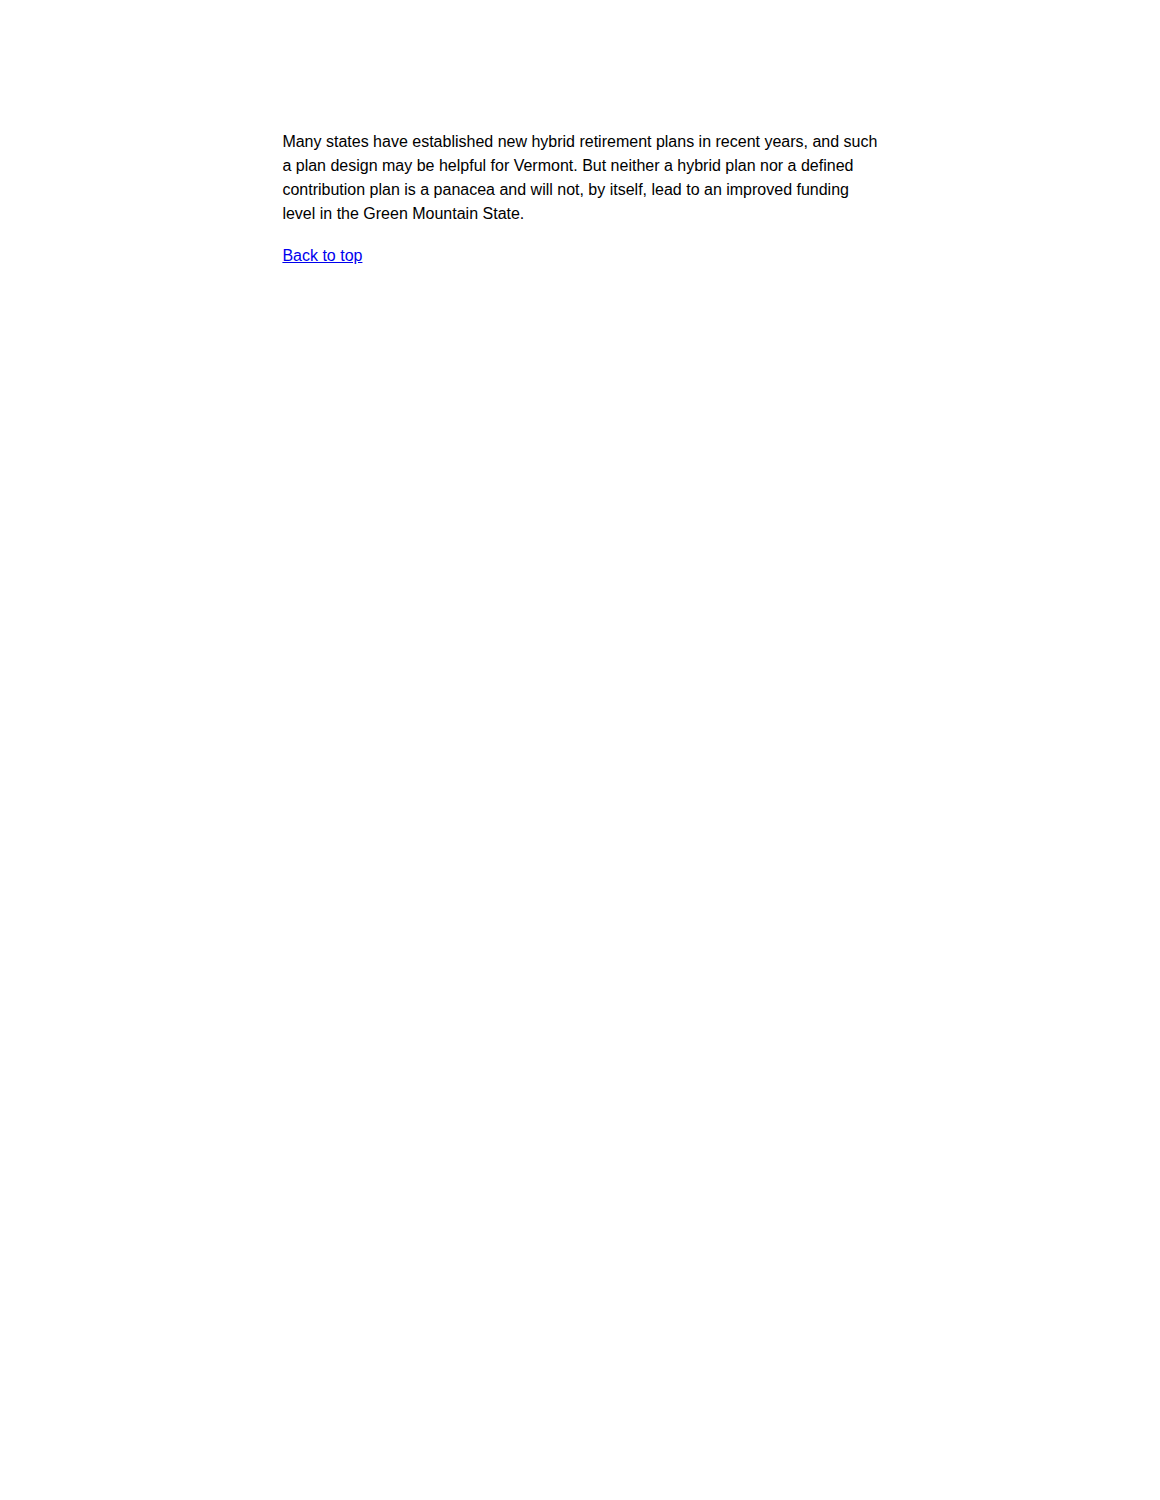Many states have established new hybrid retirement plans in recent years, and such a plan design may be helpful for Vermont. But neither a hybrid plan nor a defined contribution plan is a panacea and will not, by itself, lead to an improved funding level in the Green Mountain State.
Back to top